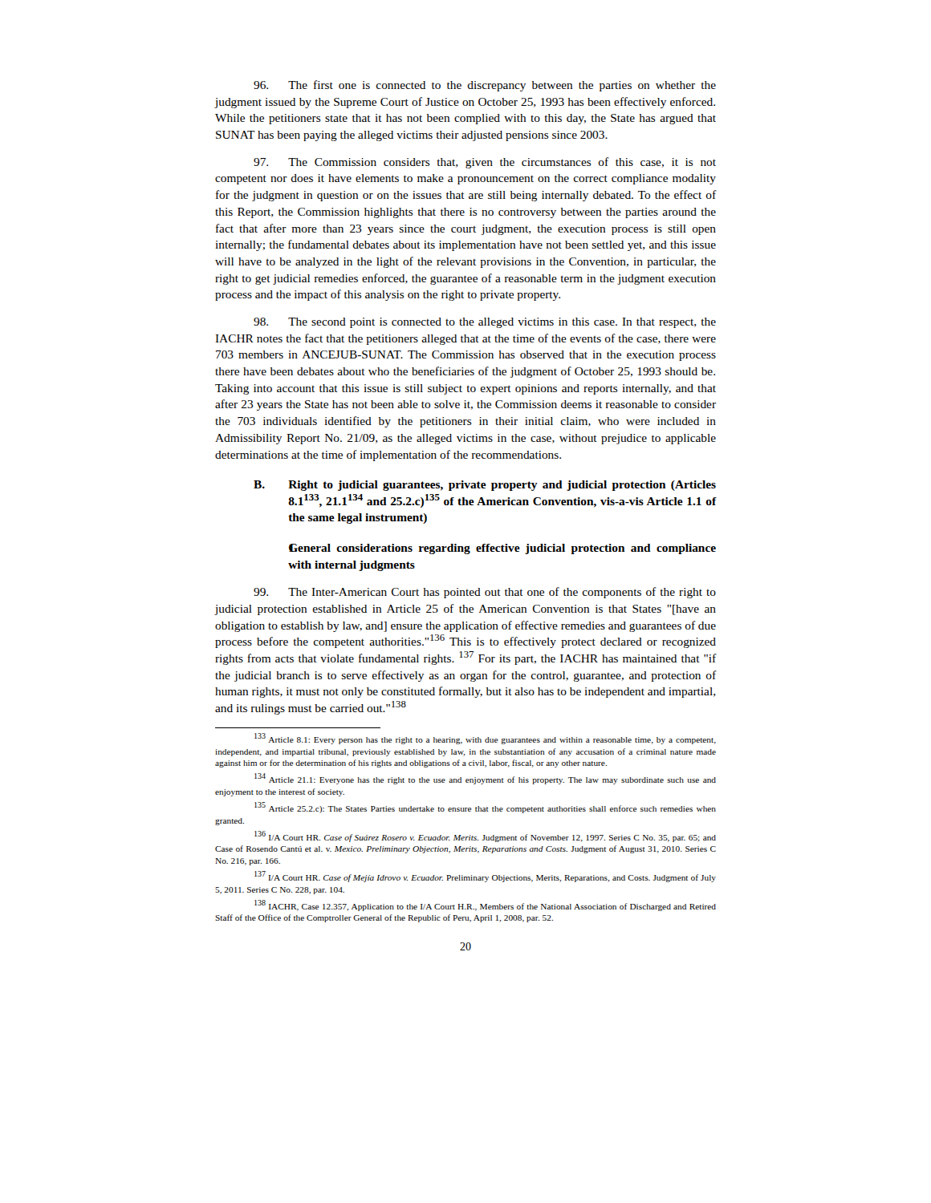96. The first one is connected to the discrepancy between the parties on whether the judgment issued by the Supreme Court of Justice on October 25, 1993 has been effectively enforced. While the petitioners state that it has not been complied with to this day, the State has argued that SUNAT has been paying the alleged victims their adjusted pensions since 2003.
97. The Commission considers that, given the circumstances of this case, it is not competent nor does it have elements to make a pronouncement on the correct compliance modality for the judgment in question or on the issues that are still being internally debated. To the effect of this Report, the Commission highlights that there is no controversy between the parties around the fact that after more than 23 years since the court judgment, the execution process is still open internally; the fundamental debates about its implementation have not been settled yet, and this issue will have to be analyzed in the light of the relevant provisions in the Convention, in particular, the right to get judicial remedies enforced, the guarantee of a reasonable term in the judgment execution process and the impact of this analysis on the right to private property.
98. The second point is connected to the alleged victims in this case. In that respect, the IACHR notes the fact that the petitioners alleged that at the time of the events of the case, there were 703 members in ANCEJUB-SUNAT. The Commission has observed that in the execution process there have been debates about who the beneficiaries of the judgment of October 25, 1993 should be. Taking into account that this issue is still subject to expert opinions and reports internally, and that after 23 years the State has not been able to solve it, the Commission deems it reasonable to consider the 703 individuals identified by the petitioners in their initial claim, who were included in Admissibility Report No. 21/09, as the alleged victims in the case, without prejudice to applicable determinations at the time of implementation of the recommendations.
B.
Right to judicial guarantees, private property and judicial protection (Articles 8.1133, 21.1134 and 25.2.c)135 of the American Convention, vis-a-vis Article 1.1 of the same legal instrument)
1.
General considerations regarding effective judicial protection and compliance with internal judgments
99. The Inter-American Court has pointed out that one of the components of the right to judicial protection established in Article 25 of the American Convention is that States "[have an obligation to establish by law, and] ensure the application of effective remedies and guarantees of due process before the competent authorities."136 This is to effectively protect declared or recognized rights from acts that violate fundamental rights. 137 For its part, the IACHR has maintained that "if the judicial branch is to serve effectively as an organ for the control, guarantee, and protection of human rights, it must not only be constituted formally, but it also has to be independent and impartial, and its rulings must be carried out."138
133 Article 8.1: Every person has the right to a hearing, with due guarantees and within a reasonable time, by a competent, independent, and impartial tribunal, previously established by law, in the substantiation of any accusation of a criminal nature made against him or for the determination of his rights and obligations of a civil, labor, fiscal, or any other nature.
134 Article 21.1: Everyone has the right to the use and enjoyment of his property. The law may subordinate such use and enjoyment to the interest of society.
135 Article 25.2.c): The States Parties undertake to ensure that the competent authorities shall enforce such remedies when granted.
136 I/A Court HR. Case of Suárez Rosero v. Ecuador. Merits. Judgment of November 12, 1997. Series C No. 35, par. 65; and Case of Rosendo Cantú et al. v. Mexico. Preliminary Objection, Merits, Reparations and Costs. Judgment of August 31, 2010. Series C No. 216, par. 166.
137 I/A Court HR. Case of Mejía Idrovo v. Ecuador. Preliminary Objections, Merits, Reparations, and Costs. Judgment of July 5, 2011. Series C No. 228, par. 104.
138 IACHR, Case 12.357, Application to the I/A Court H.R., Members of the National Association of Discharged and Retired Staff of the Office of the Comptroller General of the Republic of Peru, April 1, 2008, par. 52.
20